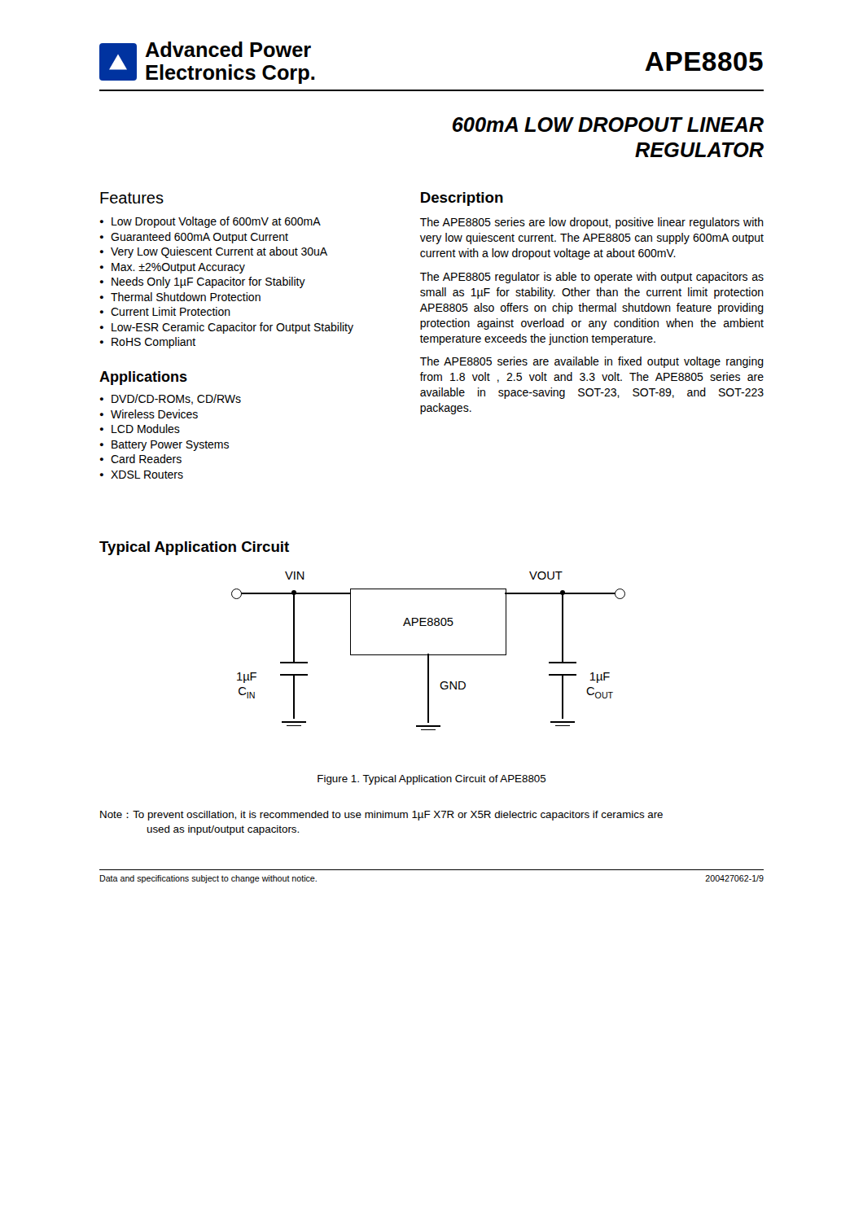Advanced Power
Electronics Corp.
APE8805
600mA LOW DROPOUT LINEAR
REGULATOR
Features
Low Dropout Voltage of 600mV at 600mA
Guaranteed 600mA Output Current
Very Low Quiescent Current at about 30uA
Max. ±2%Output Accuracy
Needs Only 1µF Capacitor for Stability
Thermal Shutdown Protection
Current Limit Protection
Low-ESR Ceramic Capacitor for Output Stability
RoHS Compliant
Applications
DVD/CD-ROMs, CD/RWs
Wireless Devices
LCD Modules
Battery Power Systems
Card Readers
XDSL Routers
Description
The APE8805 series are low dropout, positive linear regulators with very low quiescent current. The APE8805 can supply 600mA output current with a low dropout voltage at about 600mV.
The APE8805 regulator is able to operate with output capacitors as small as 1µF for stability. Other than the current limit protection APE8805 also offers on chip thermal shutdown feature providing protection against overload or any condition when the ambient temperature exceeds the junction temperature.
The APE8805 series are available in fixed output voltage ranging from 1.8 volt , 2.5 volt and 3.3 volt. The APE8805 series are available in space-saving SOT-23, SOT-89, and SOT-223 packages.
Typical Application Circuit
VIN
VOUT
GND
1µF
CIN
1µF
COUT
APE8805
Figure 1. Typical Application Circuit of APE8805
Note：To prevent oscillation, it is recommended to use minimum 1µF X7R or X5R dielectric capacitors if ceramics are used as input/output capacitors.
Data and specifications subject to change without notice. 200427062-1/9